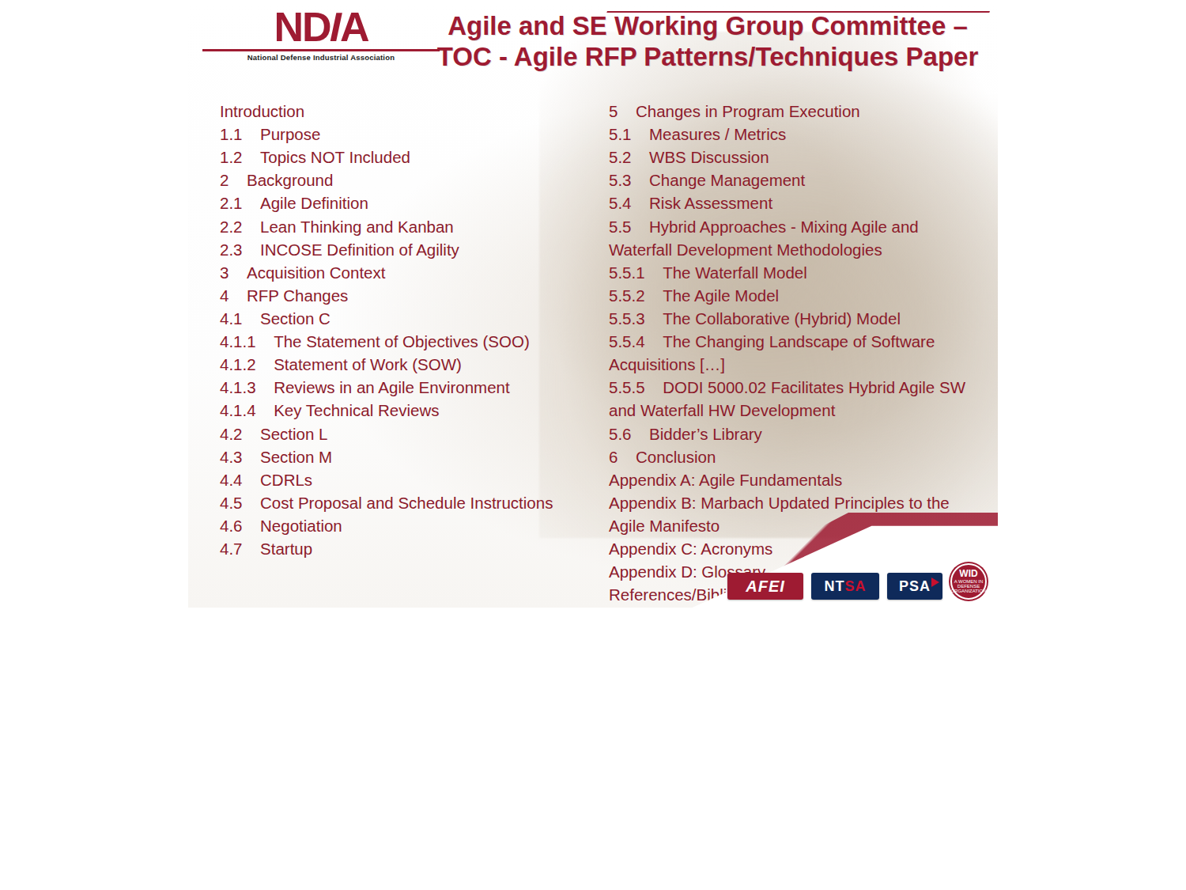NDIA
National Defense Industrial Association
Agile and SE Working Group Committee –
TOC - Agile RFP Patterns/Techniques Paper
Introduction
1.1 Purpose
1.2 Topics NOT Included
2 Background
2.1 Agile Definition
2.2 Lean Thinking and Kanban
2.3 INCOSE Definition of Agility
3 Acquisition Context
4 RFP Changes
4.1 Section C
4.1.1 The Statement of Objectives (SOO)
4.1.2 Statement of Work (SOW)
4.1.3 Reviews in an Agile Environment
4.1.4 Key Technical Reviews
4.2 Section L
4.3 Section M
4.4 CDRLs
4.5 Cost Proposal and Schedule Instructions
4.6 Negotiation
4.7 Startup
5 Changes in Program Execution
5.1 Measures / Metrics
5.2 WBS Discussion
5.3 Change Management
5.4 Risk Assessment
5.5 Hybrid Approaches - Mixing Agile and Waterfall Development Methodologies
5.5.1 The Waterfall Model
5.5.2 The Agile Model
5.5.3 The Collaborative (Hybrid) Model
5.5.4 The Changing Landscape of Software Acquisitions […]
5.5.5 DODI 5000.02 Facilitates Hybrid Agile SW and Waterfall HW Development
5.6 Bidder’s Library
6 Conclusion
Appendix A: Agile Fundamentals
Appendix B: Marbach Updated Principles to the Agile Manifesto
Appendix C: Acronyms
Appendix D: Glossary
References/Bibliography
AFEI
NT SA
PSA
WIDA WOMEN IN DEFENSE ORGANIZATION